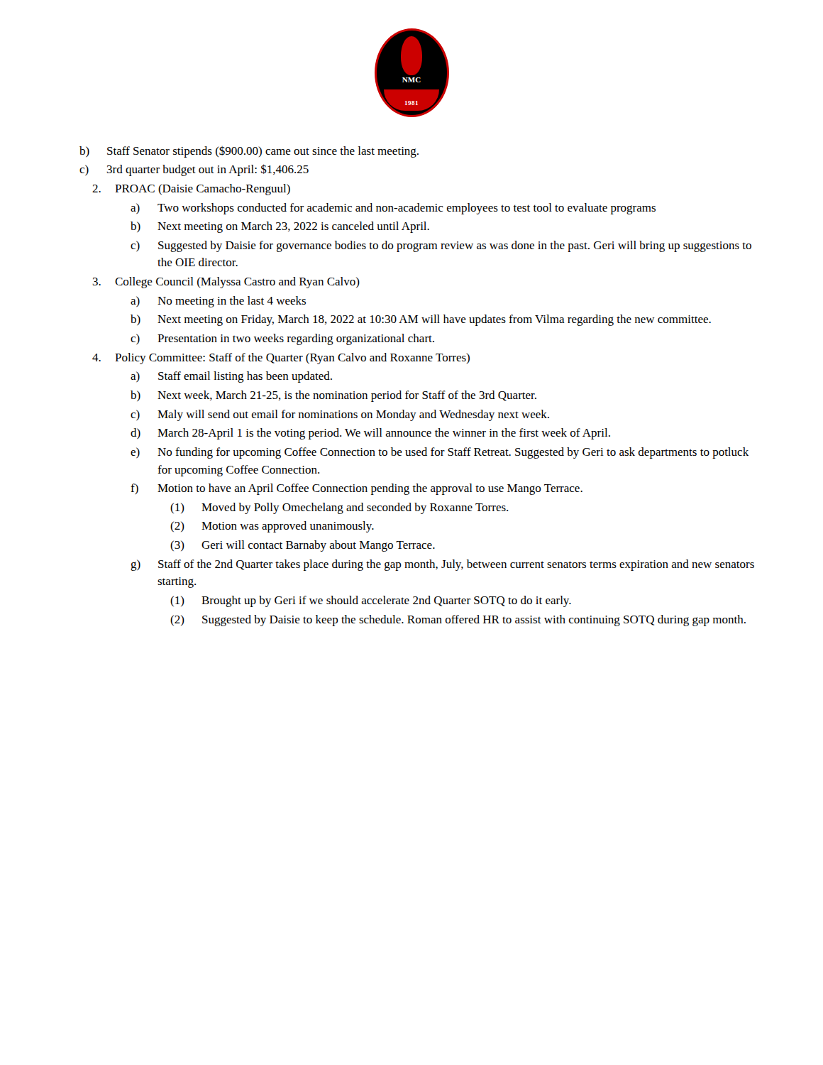NMC
1981
b) Staff Senator stipends ($900.00) came out since the last meeting.
c) 3rd quarter budget out in April: $1,406.25
2. PROAC (Daisie Camacho-Renguul)
a) Two workshops conducted for academic and non-academic employees to test tool to evaluate programs
b) Next meeting on March 23, 2022 is canceled until April.
c) Suggested by Daisie for governance bodies to do program review as was done in the past. Geri will bring up suggestions to the OIE director.
3. College Council (Malyssa Castro and Ryan Calvo)
a) No meeting in the last 4 weeks
b) Next meeting on Friday, March 18, 2022 at 10:30 AM will have updates from Vilma regarding the new committee.
c) Presentation in two weeks regarding organizational chart.
4. Policy Committee: Staff of the Quarter (Ryan Calvo and Roxanne Torres)
a) Staff email listing has been updated.
b) Next week, March 21-25, is the nomination period for Staff of the 3rd Quarter.
c) Maly will send out email for nominations on Monday and Wednesday next week.
d) March 28-April 1 is the voting period. We will announce the winner in the first week of April.
e) No funding for upcoming Coffee Connection to be used for Staff Retreat. Suggested by Geri to ask departments to potluck for upcoming Coffee Connection.
f) Motion to have an April Coffee Connection pending the approval to use Mango Terrace.
(1) Moved by Polly Omechelang and seconded by Roxanne Torres.
(2) Motion was approved unanimously.
(3) Geri will contact Barnaby about Mango Terrace.
g) Staff of the 2nd Quarter takes place during the gap month, July, between current senators terms expiration and new senators starting.
(1) Brought up by Geri if we should accelerate 2nd Quarter SOTQ to do it early.
(2) Suggested by Daisie to keep the schedule. Roman offered HR to assist with continuing SOTQ during gap month.